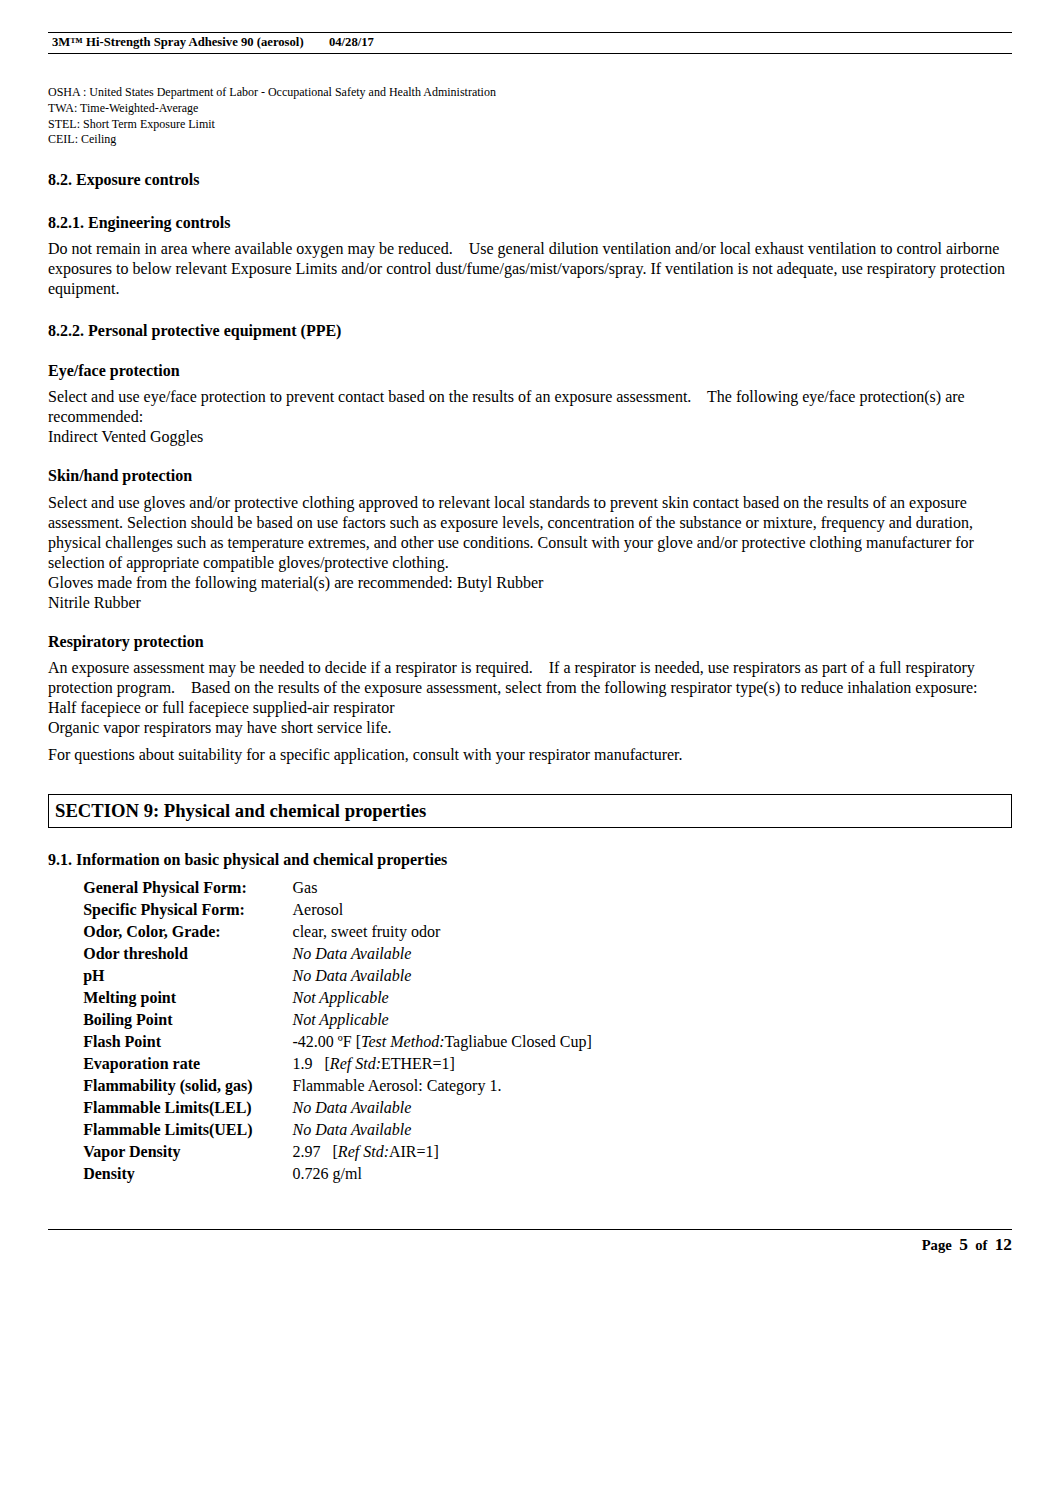3M™ Hi-Strength Spray Adhesive 90 (aerosol)04/28/17
OSHA : United States Department of Labor - Occupational Safety and Health Administration
TWA: Time-Weighted-Average
STEL: Short Term Exposure Limit
CEIL: Ceiling
8.2. Exposure controls
8.2.1. Engineering controls
Do not remain in area where available oxygen may be reduced. Use general dilution ventilation and/or local exhaust ventilation to control airborne exposures to below relevant Exposure Limits and/or control dust/fume/gas/mist/vapors/spray. If ventilation is not adequate, use respiratory protection equipment.
8.2.2. Personal protective equipment (PPE)
Eye/face protection
Select and use eye/face protection to prevent contact based on the results of an exposure assessment. The following eye/face protection(s) are recommended:
Indirect Vented Goggles
Skin/hand protection
Select and use gloves and/or protective clothing approved to relevant local standards to prevent skin contact based on the results of an exposure assessment. Selection should be based on use factors such as exposure levels, concentration of the substance or mixture, frequency and duration, physical challenges such as temperature extremes, and other use conditions. Consult with your glove and/or protective clothing manufacturer for selection of appropriate compatible gloves/protective clothing.
Gloves made from the following material(s) are recommended: Butyl Rubber
Nitrile Rubber
Respiratory protection
An exposure assessment may be needed to decide if a respirator is required. If a respirator is needed, use respirators as part of a full respiratory protection program. Based on the results of the exposure assessment, select from the following respirator type(s) to reduce inhalation exposure:
Half facepiece or full facepiece supplied-air respirator
Organic vapor respirators may have short service life.
For questions about suitability for a specific application, consult with your respirator manufacturer.
SECTION 9: Physical and chemical properties
9.1. Information on basic physical and chemical properties
| General Physical Form: | Gas |
| Specific Physical Form: | Aerosol |
| Odor, Color, Grade: | clear, sweet fruity odor |
| Odor threshold | No Data Available |
| pH | No Data Available |
| Melting point | Not Applicable |
| Boiling Point | Not Applicable |
| Flash Point | -42.00 ºF [ Test Method: Tagliabue Closed Cup] |
| Evaporation rate | 1.9 [ Ref Std: ETHER=1] |
| Flammability (solid, gas) | Flammable Aerosol: Category 1. |
| Flammable Limits(LEL) | No Data Available |
| Flammable Limits(UEL) | No Data Available |
| Vapor Density | 2.97 [ Ref Std: AIR=1] |
| Density | 0.726 g/ml |
Page 5 of 12